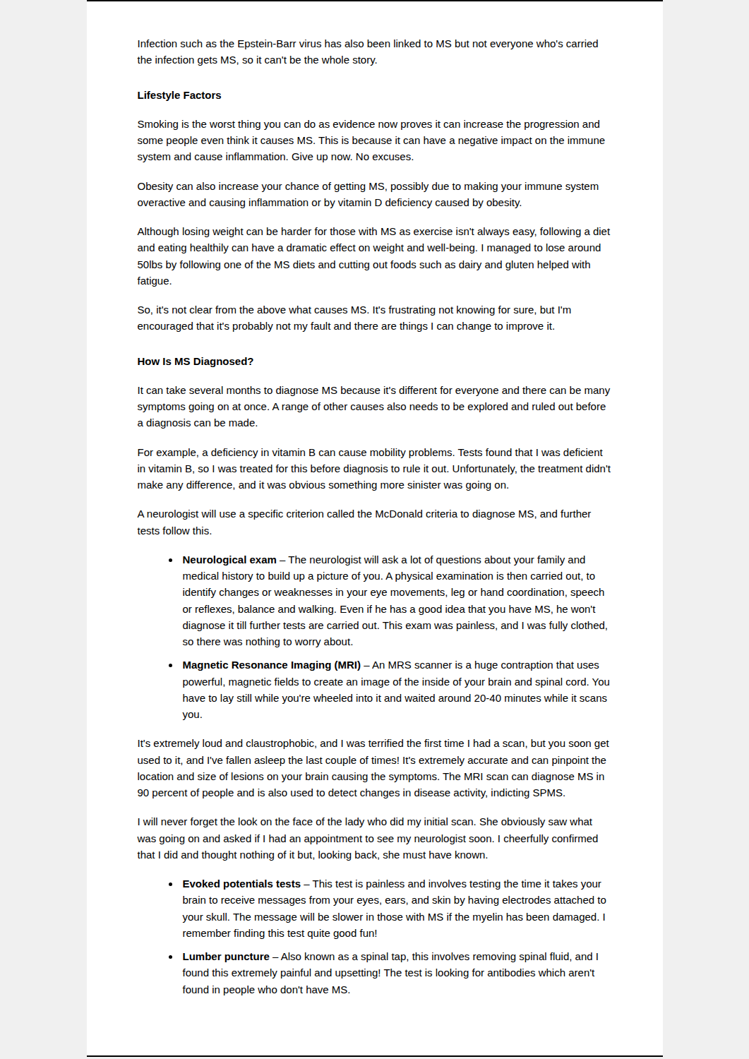Infection such as the Epstein-Barr virus has also been linked to MS but not everyone who's carried the infection gets MS, so it can't be the whole story.
Lifestyle Factors
Smoking is the worst thing you can do as evidence now proves it can increase the progression and some people even think it causes MS. This is because it can have a negative impact on the immune system and cause inflammation. Give up now. No excuses.
Obesity can also increase your chance of getting MS, possibly due to making your immune system overactive and causing inflammation or by vitamin D deficiency caused by obesity.
Although losing weight can be harder for those with MS as exercise isn't always easy, following a diet and eating healthily can have a dramatic effect on weight and well-being. I managed to lose around 50lbs by following one of the MS diets and cutting out foods such as dairy and gluten helped with fatigue.
So, it's not clear from the above what causes MS. It's frustrating not knowing for sure, but I'm encouraged that it's probably not my fault and there are things I can change to improve it.
How Is MS Diagnosed?
It can take several months to diagnose MS because it's different for everyone and there can be many symptoms going on at once. A range of other causes also needs to be explored and ruled out before a diagnosis can be made.
For example, a deficiency in vitamin B can cause mobility problems. Tests found that I was deficient in vitamin B, so I was treated for this before diagnosis to rule it out. Unfortunately, the treatment didn't make any difference, and it was obvious something more sinister was going on.
A neurologist will use a specific criterion called the McDonald criteria to diagnose MS, and further tests follow this.
Neurological exam – The neurologist will ask a lot of questions about your family and medical history to build up a picture of you. A physical examination is then carried out, to identify changes or weaknesses in your eye movements, leg or hand coordination, speech or reflexes, balance and walking. Even if he has a good idea that you have MS, he won't diagnose it till further tests are carried out. This exam was painless, and I was fully clothed, so there was nothing to worry about.
Magnetic Resonance Imaging (MRI) – An MRS scanner is a huge contraption that uses powerful, magnetic fields to create an image of the inside of your brain and spinal cord. You have to lay still while you're wheeled into it and waited around 20-40 minutes while it scans you.
It's extremely loud and claustrophobic, and I was terrified the first time I had a scan, but you soon get used to it, and I've fallen asleep the last couple of times! It's extremely accurate and can pinpoint the location and size of lesions on your brain causing the symptoms. The MRI scan can diagnose MS in 90 percent of people and is also used to detect changes in disease activity, indicting SPMS.
I will never forget the look on the face of the lady who did my initial scan. She obviously saw what was going on and asked if I had an appointment to see my neurologist soon. I cheerfully confirmed that I did and thought nothing of it but, looking back, she must have known.
Evoked potentials tests – This test is painless and involves testing the time it takes your brain to receive messages from your eyes, ears, and skin by having electrodes attached to your skull. The message will be slower in those with MS if the myelin has been damaged. I remember finding this test quite good fun!
Lumber puncture – Also known as a spinal tap, this involves removing spinal fluid, and I found this extremely painful and upsetting! The test is looking for antibodies which aren't found in people who don't have MS.